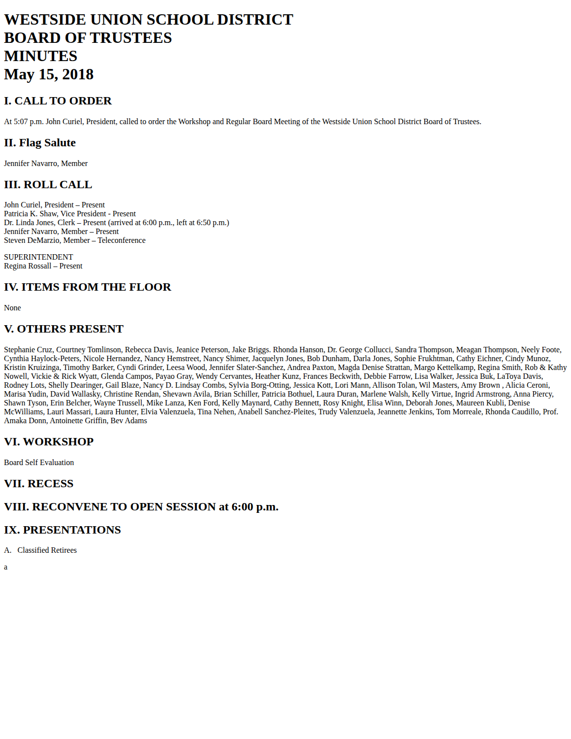WESTSIDE UNION SCHOOL DISTRICT
BOARD OF TRUSTEES
MINUTES
May 15, 2018
I. CALL TO ORDER
At 5:07 p.m. John Curiel, President, called to order the Workshop and Regular Board Meeting of the Westside Union School District Board of Trustees.
II. Flag Salute
Jennifer Navarro, Member
III. ROLL CALL
John Curiel, President – Present
Patricia K. Shaw, Vice President - Present
Dr. Linda Jones, Clerk – Present (arrived at 6:00 p.m., left at 6:50 p.m.)
Jennifer Navarro, Member – Present
Steven DeMarzio, Member – Teleconference
SUPERINTENDENT
Regina Rossall – Present
IV. ITEMS FROM THE FLOOR
None
V. OTHERS PRESENT
Stephanie Cruz, Courtney Tomlinson, Rebecca Davis, Jeanice Peterson, Jake Briggs. Rhonda Hanson, Dr. George Collucci, Sandra Thompson, Meagan Thompson, Neely Foote, Cynthia Haylock-Peters, Nicole Hernandez, Nancy Hemstreet, Nancy Shimer, Jacquelyn Jones, Bob Dunham, Darla Jones, Sophie Frukhtman, Cathy Eichner, Cindy Munoz, Kristin Kruizinga, Timothy Barker, Cyndi Grinder, Leesa Wood, Jennifer Slater-Sanchez, Andrea Paxton, Magda Denise Strattan, Margo Kettelkamp, Regina Smith, Rob & Kathy Nowell, Vickie & Rick Wyatt, Glenda Campos, Payao Gray, Wendy Cervantes, Heather Kunz, Frances Beckwith, Debbie Farrow, Lisa Walker, Jessica Buk, LaToya Davis, Rodney Lots, Shelly Dearinger, Gail Blaze, Nancy D. Lindsay Combs, Sylvia Borg-Otting, Jessica Kott, Lori Mann, Allison Tolan, Wil Masters, Amy Brown , Alicia Ceroni, Marisa Yudin, David Wallasky, Christine Rendan, Shevawn Avila, Brian Schiller, Patricia Bothuel, Laura Duran, Marlene Walsh, Kelly Virtue, Ingrid Armstrong, Anna Piercy, Shawn Tyson, Erin Belcher, Wayne Trussell, Mike Lanza, Ken Ford, Kelly Maynard, Cathy Bennett, Rosy Knight, Elisa Winn, Deborah Jones, Maureen Kubli, Denise McWilliams, Lauri Massari, Laura Hunter, Elvia Valenzuela, Tina Nehen, Anabell Sanchez-Pleites, Trudy Valenzuela, Jeannette Jenkins, Tom Morreale, Rhonda Caudillo, Prof. Amaka Donn, Antoinette Griffin, Bev Adams
VI. WORKSHOP
Board Self Evaluation
VII. RECESS
VIII. RECONVENE TO OPEN SESSION at 6:00 p.m.
IX. PRESENTATIONS
A. Classified Retirees
a